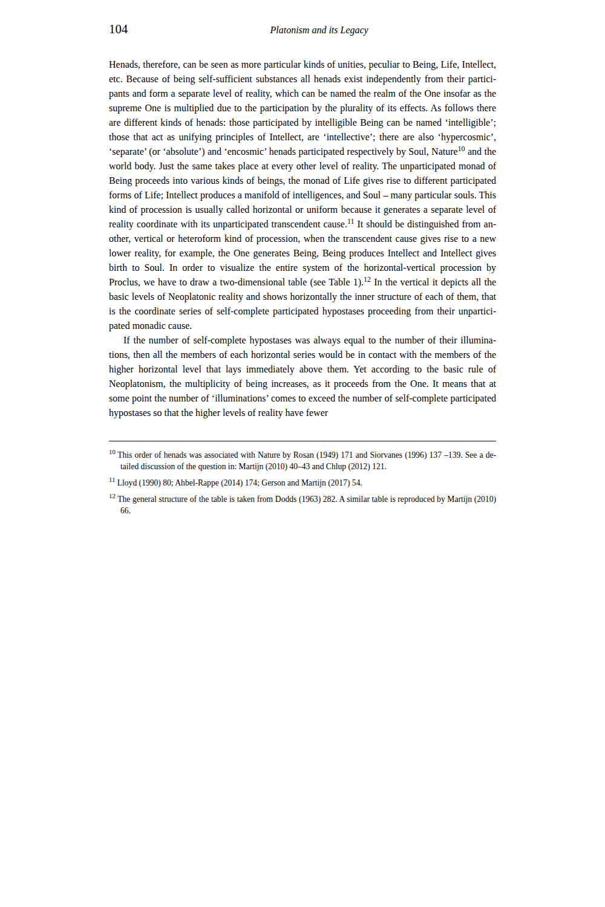104 Platonism and its Legacy
Henads, therefore, can be seen as more particular kinds of unities, peculiar to Being, Life, Intellect, etc. Because of being self-sufficient substances all henads exist independently from their participants and form a separate level of reality, which can be named the realm of the One insofar as the supreme One is multiplied due to the participation by the plurality of its effects. As follows there are different kinds of henads: those participated by intelligible Being can be named ‘intelligible’; those that act as unifying principles of Intellect, are ‘intellective’; there are also ‘hypercosmic’, ‘separate’ (or ‘absolute’) and ‘encosmic’ henads participated respectively by Soul, Nature10 and the world body. Just the same takes place at every other level of reality. The unparticipated monad of Being proceeds into various kinds of beings, the monad of Life gives rise to different participated forms of Life; Intellect produces a manifold of intelligences, and Soul – many particular souls. This kind of procession is usually called horizontal or uniform because it generates a separate level of reality coordinate with its unparticipated transcendent cause.11 It should be distinguished from another, vertical or heteroform kind of procession, when the transcendent cause gives rise to a new lower reality, for example, the One generates Being, Being produces Intellect and Intellect gives birth to Soul. In order to visualize the entire system of the horizontal-vertical procession by Proclus, we have to draw a two-dimensional table (see Table 1).12 In the vertical it depicts all the basic levels of Neoplatonic reality and shows horizontally the inner structure of each of them, that is the coordinate series of self-complete participated hypostases proceeding from their unparticipated monadic cause.
If the number of self-complete hypostases was always equal to the number of their illuminations, then all the members of each horizontal series would be in contact with the members of the higher horizontal level that lays immediately above them. Yet according to the basic rule of Neoplatonism, the multiplicity of being increases, as it proceeds from the One. It means that at some point the number of ‘illuminations’ comes to exceed the number of self-complete participated hypostases so that the higher levels of reality have fewer
10 This order of henads was associated with Nature by Rosan (1949) 171 and Siorvanes (1996) 137 –139. See a detailed discussion of the question in: Martijn (2010) 40–43 and Chlup (2012) 121.
11 Lloyd (1990) 80; Ahbel-Rappe (2014) 174; Gerson and Martijn (2017) 54.
12 The general structure of the table is taken from Dodds (1963) 282. A similar table is reproduced by Martijn (2010) 66.